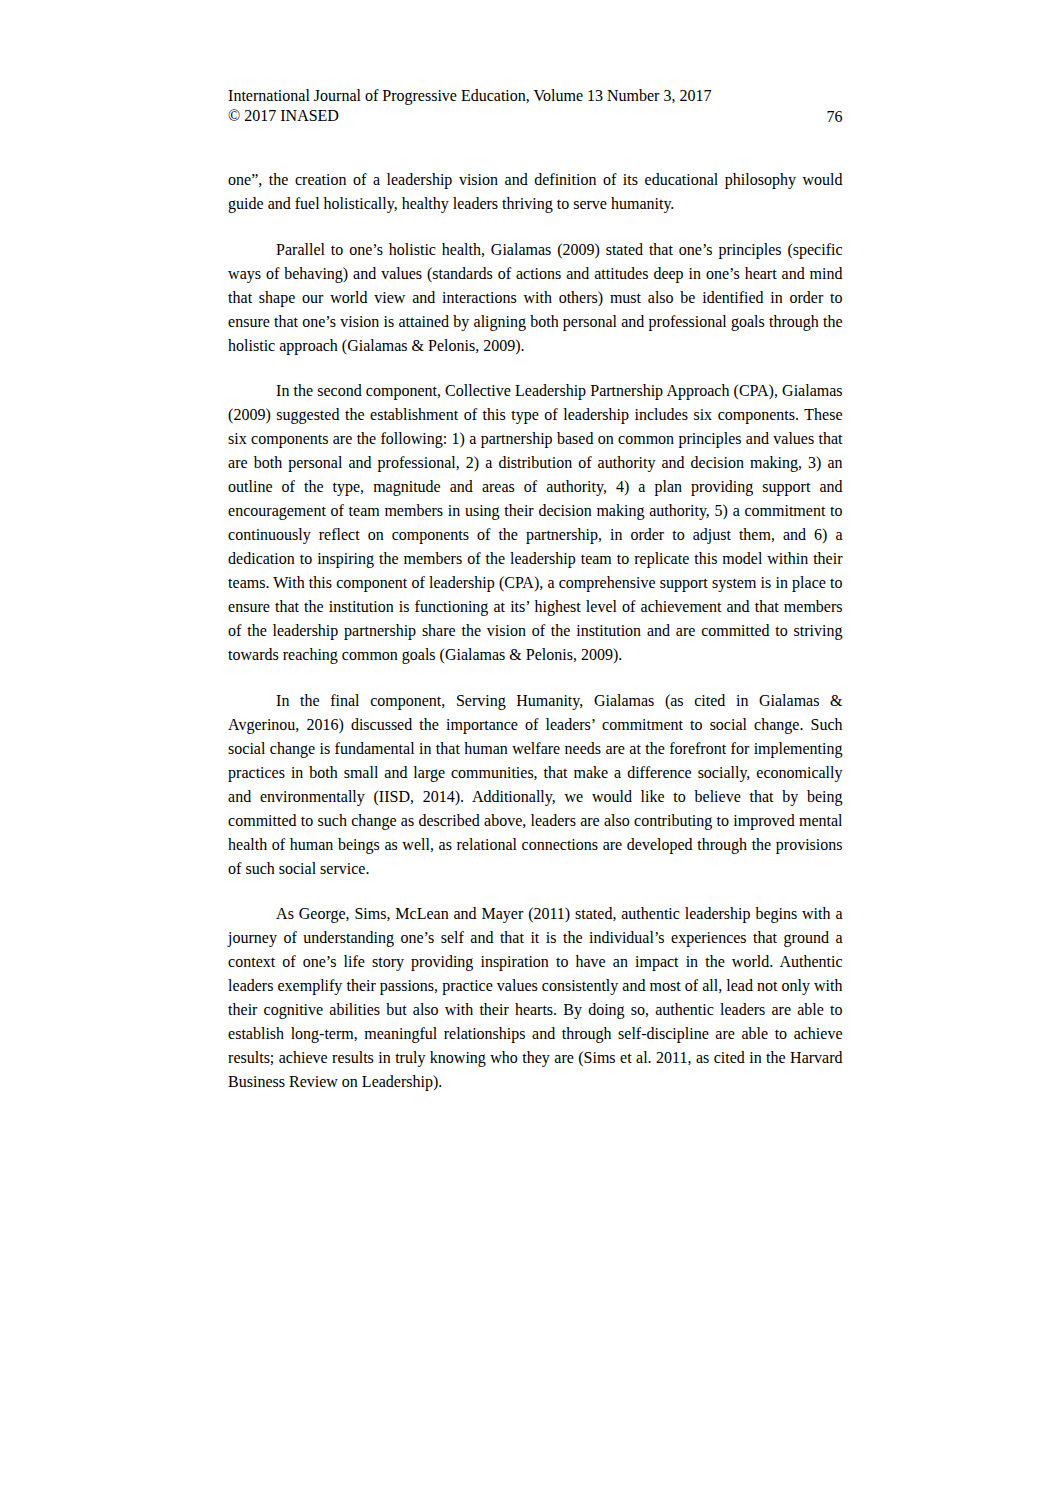International Journal of Progressive Education, Volume 13 Number 3, 2017
© 2017 INASED
76
one”, the creation of a leadership vision and definition of its educational philosophy would guide and fuel holistically, healthy leaders thriving to serve humanity.
Parallel to one’s holistic health, Gialamas (2009) stated that one’s principles (specific ways of behaving) and values (standards of actions and attitudes deep in one’s heart and mind that shape our world view and interactions with others) must also be identified in order to ensure that one’s vision is attained by aligning both personal and professional goals through the holistic approach (Gialamas & Pelonis, 2009).
In the second component, Collective Leadership Partnership Approach (CPA), Gialamas (2009) suggested the establishment of this type of leadership includes six components. These six components are the following: 1) a partnership based on common principles and values that are both personal and professional, 2) a distribution of authority and decision making, 3) an outline of the type, magnitude and areas of authority, 4) a plan providing support and encouragement of team members in using their decision making authority, 5) a commitment to continuously reflect on components of the partnership, in order to adjust them, and 6) a dedication to inspiring the members of the leadership team to replicate this model within their teams. With this component of leadership (CPA), a comprehensive support system is in place to ensure that the institution is functioning at its’ highest level of achievement and that members of the leadership partnership share the vision of the institution and are committed to striving towards reaching common goals (Gialamas & Pelonis, 2009).
In the final component, Serving Humanity, Gialamas (as cited in Gialamas & Avgerinou, 2016) discussed the importance of leaders’ commitment to social change. Such social change is fundamental in that human welfare needs are at the forefront for implementing practices in both small and large communities, that make a difference socially, economically and environmentally (IISD, 2014). Additionally, we would like to believe that by being committed to such change as described above, leaders are also contributing to improved mental health of human beings as well, as relational connections are developed through the provisions of such social service.
As George, Sims, McLean and Mayer (2011) stated, authentic leadership begins with a journey of understanding one’s self and that it is the individual’s experiences that ground a context of one’s life story providing inspiration to have an impact in the world. Authentic leaders exemplify their passions, practice values consistently and most of all, lead not only with their cognitive abilities but also with their hearts. By doing so, authentic leaders are able to establish long-term, meaningful relationships and through self-discipline are able to achieve results; achieve results in truly knowing who they are (Sims et al. 2011, as cited in the Harvard Business Review on Leadership).